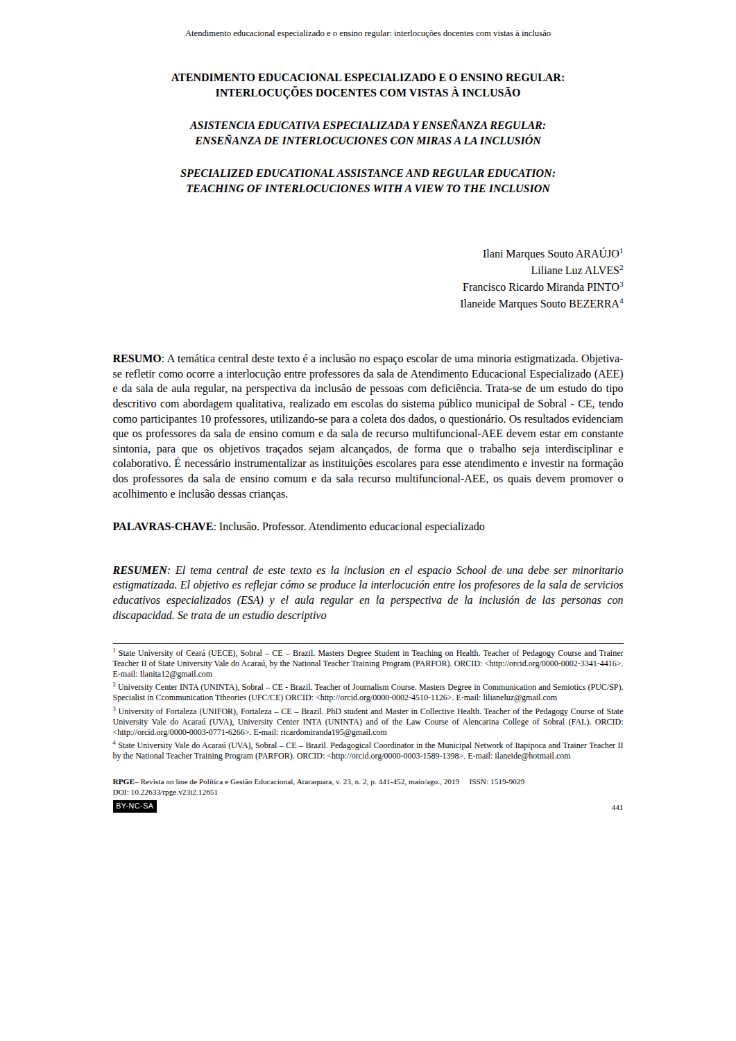Atendimento educacional especializado e o ensino regular: interlocuções docentes com vistas à inclusão
ATENDIMENTO EDUCACIONAL ESPECIALIZADO E O ENSINO REGULAR:
INTERLOCUÇÕES DOCENTES COM VISTAS À INCLUSÃO
ASISTENCIA EDUCATIVA ESPECIALIZADA Y ENSEÑANZA REGULAR:
ENSEÑANZA DE INTERLOCUCIONES CON MIRAS A LA INCLUSIÓN
SPECIALIZED EDUCATIONAL ASSISTANCE AND REGULAR EDUCATION:
TEACHING OF INTERLOCUCIONES WITH A VIEW TO THE INCLUSION
Ilani Marques Souto ARAÚJO1 Liliane Luz ALVES2 Francisco Ricardo Miranda PINTO3 Ilaneide Marques Souto BEZERRA4
RESUMO: A temática central deste texto é a inclusão no espaço escolar de uma minoria estigmatizada. Objetiva-se refletir como ocorre a interlocução entre professores da sala de Atendimento Educacional Especializado (AEE) e da sala de aula regular, na perspectiva da inclusão de pessoas com deficiência. Trata-se de um estudo do tipo descritivo com abordagem qualitativa, realizado em escolas do sistema público municipal de Sobral - CE, tendo como participantes 10 professores, utilizando-se para a coleta dos dados, o questionário. Os resultados evidenciam que os professores da sala de ensino comum e da sala de recurso multifuncional-AEE devem estar em constante sintonia, para que os objetivos traçados sejam alcançados, de forma que o trabalho seja interdisciplinar e colaborativo. É necessário instrumentalizar as instituições escolares para esse atendimento e investir na formação dos professores da sala de ensino comum e da sala recurso multifuncional-AEE, os quais devem promover o acolhimento e inclusão dessas crianças.
PALAVRAS-CHAVE: Inclusão. Professor. Atendimento educacional especializado
RESUMEN: El tema central de este texto es la inclusion en el espacio School de una debe ser minoritario estigmatizada. El objetivo es reflejar cómo se produce la interlocución entre los profesores de la sala de servicios educativos especializados (ESA) y el aula regular en la perspectiva de la inclusión de las personas con discapacidad. Se trata de un estudio descriptivo
1 State University of Ceará (UECE), Sobral – CE – Brazil. Masters Degree Student in Teaching on Health. Teacher of Pedagogy Course and Trainer Teacher II of State University Vale do Acaraú, by the National Teacher Training Program (PARFOR). ORCID: <http://orcid.org/0000-0002-3341-4416>. E-mail: Ilanita12@gmail.com
2 University Center INTA (UNINTA), Sobral – CE - Brazil. Teacher of Journalism Course. Masters Degree in Communication and Semiotics (PUC/SP). Specialist in Ccommunication Ttheories (UFC/CE) ORCID: <http://orcid.org/0000-0002-4510-1126>. E-mail: lilianeluz@gmail.com
3 University of Fortaleza (UNIFOR), Fortaleza – CE – Brazil. PhD student and Master in Collective Health. Teacher of the Pedagogy Course of State University Vale do Acaraú (UVA), University Center INTA (UNINTA) and of the Law Course of Alencarina College of Sobral (FAL). ORCID: <http://orcid.org/0000-0003-0771-6266>. E-mail: ricardomiranda195@gmail.com
4 State University Vale do Acaraú (UVA), Sobral – CE – Brazil. Pedagogical Coordinator in the Municipal Network of Itapipoca and Trainer Teacher II by the National Teacher Training Program (PARFOR). ORCID: <http://orcid.org/0000-0003-1589-1398>. E-mail: ilaneide@hotmail.com
RPGE– Revista on line de Política e Gestão Educacional, Araraquara, v. 23, n. 2, p. 441-452, maio/ago., 2019 ISSN: 1519-9029
DOI: 10.22633/rpge.v23i2.12651
BY-NC-SA
441